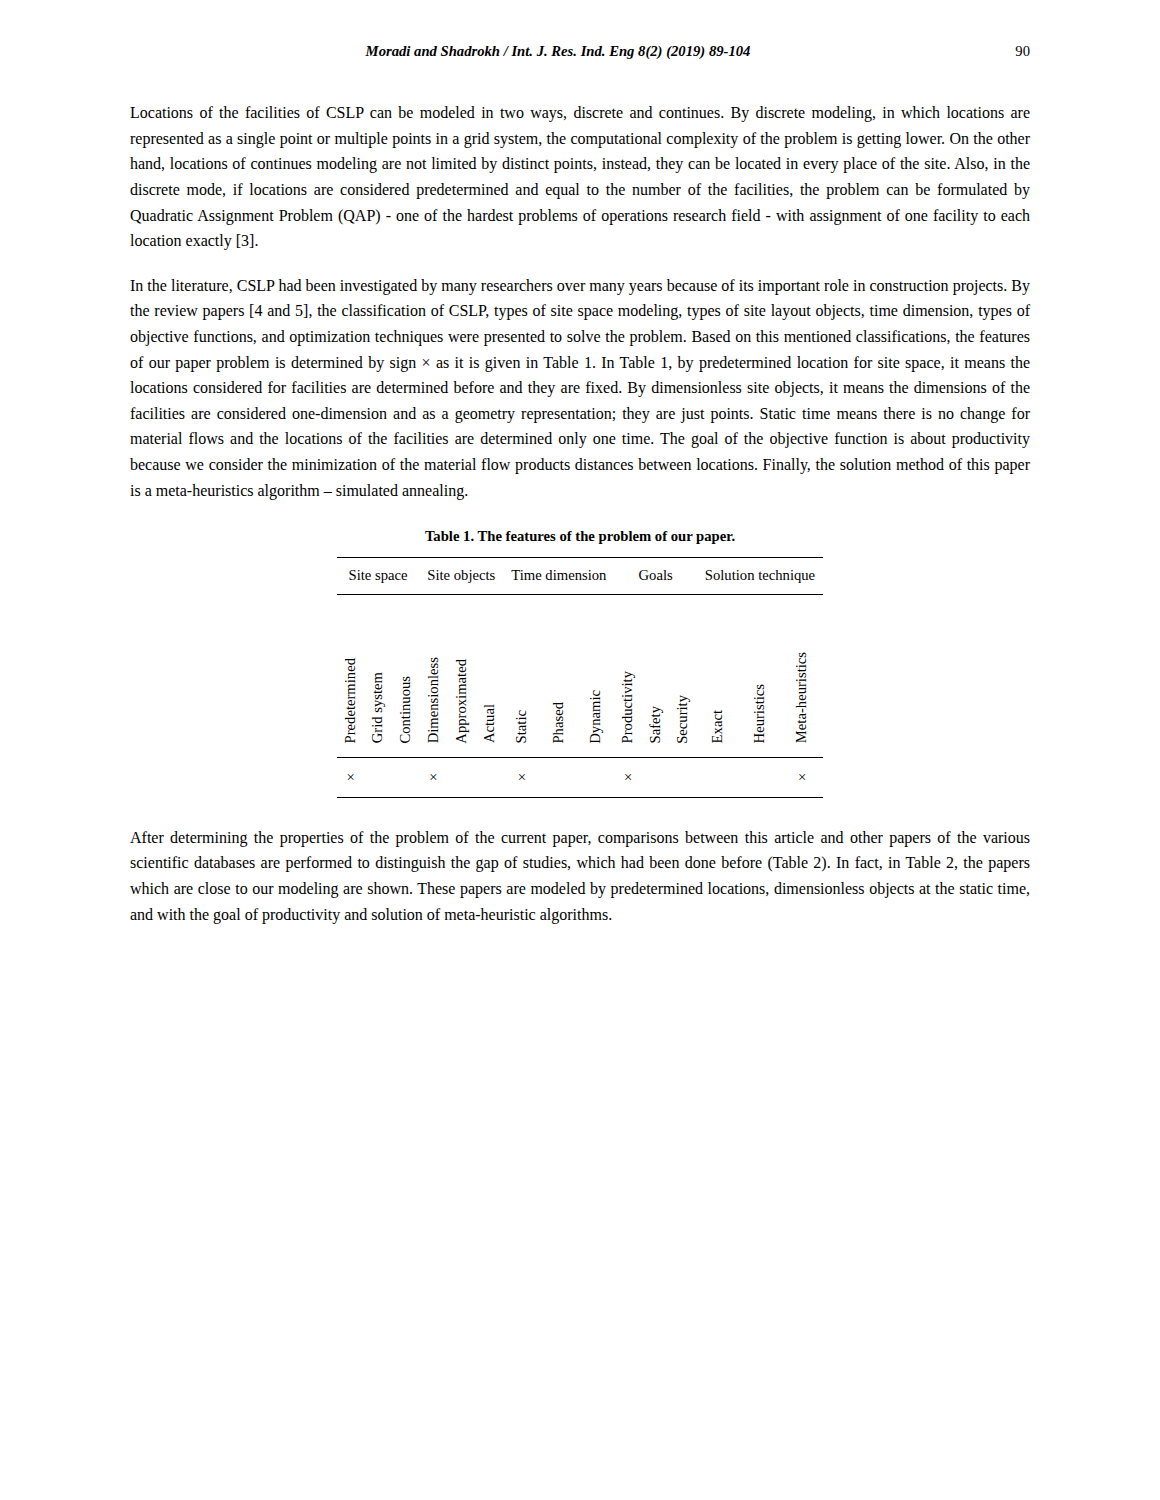Moradi and Shadrokh / Int. J. Res. Ind. Eng 8(2) (2019) 89-104
90
Locations of the facilities of CSLP can be modeled in two ways, discrete and continues. By discrete modeling, in which locations are represented as a single point or multiple points in a grid system, the computational complexity of the problem is getting lower. On the other hand, locations of continues modeling are not limited by distinct points, instead, they can be located in every place of the site. Also, in the discrete mode, if locations are considered predetermined and equal to the number of the facilities, the problem can be formulated by Quadratic Assignment Problem (QAP) - one of the hardest problems of operations research field - with assignment of one facility to each location exactly [3].
In the literature, CSLP had been investigated by many researchers over many years because of its important role in construction projects. By the review papers [4 and 5], the classification of CSLP, types of site space modeling, types of site layout objects, time dimension, types of objective functions, and optimization techniques were presented to solve the problem. Based on this mentioned classifications, the features of our paper problem is determined by sign × as it is given in Table 1. In Table 1, by predetermined location for site space, it means the locations considered for facilities are determined before and they are fixed. By dimensionless site objects, it means the dimensions of the facilities are considered one-dimension and as a geometry representation; they are just points. Static time means there is no change for material flows and the locations of the facilities are determined only one time. The goal of the objective function is about productivity because we consider the minimization of the material flow products distances between locations. Finally, the solution method of this paper is a meta-heuristics algorithm – simulated annealing.
Table 1. The features of the problem of our paper.
| Site space | Site objects | Time dimension | Goals | Solution technique |
| --- | --- | --- | --- | --- |
| Predetermined | Grid system | Continuous | Dimensionless | Approximated | Actual | Static | Phased | Dynamic | Productivity | Safety | Security | Exact | Heuristics | Meta-heuristics |
| × | | | × | | | × | | | × | | | | | × |
After determining the properties of the problem of the current paper, comparisons between this article and other papers of the various scientific databases are performed to distinguish the gap of studies, which had been done before (Table 2). In fact, in Table 2, the papers which are close to our modeling are shown. These papers are modeled by predetermined locations, dimensionless objects at the static time, and with the goal of productivity and solution of meta-heuristic algorithms.